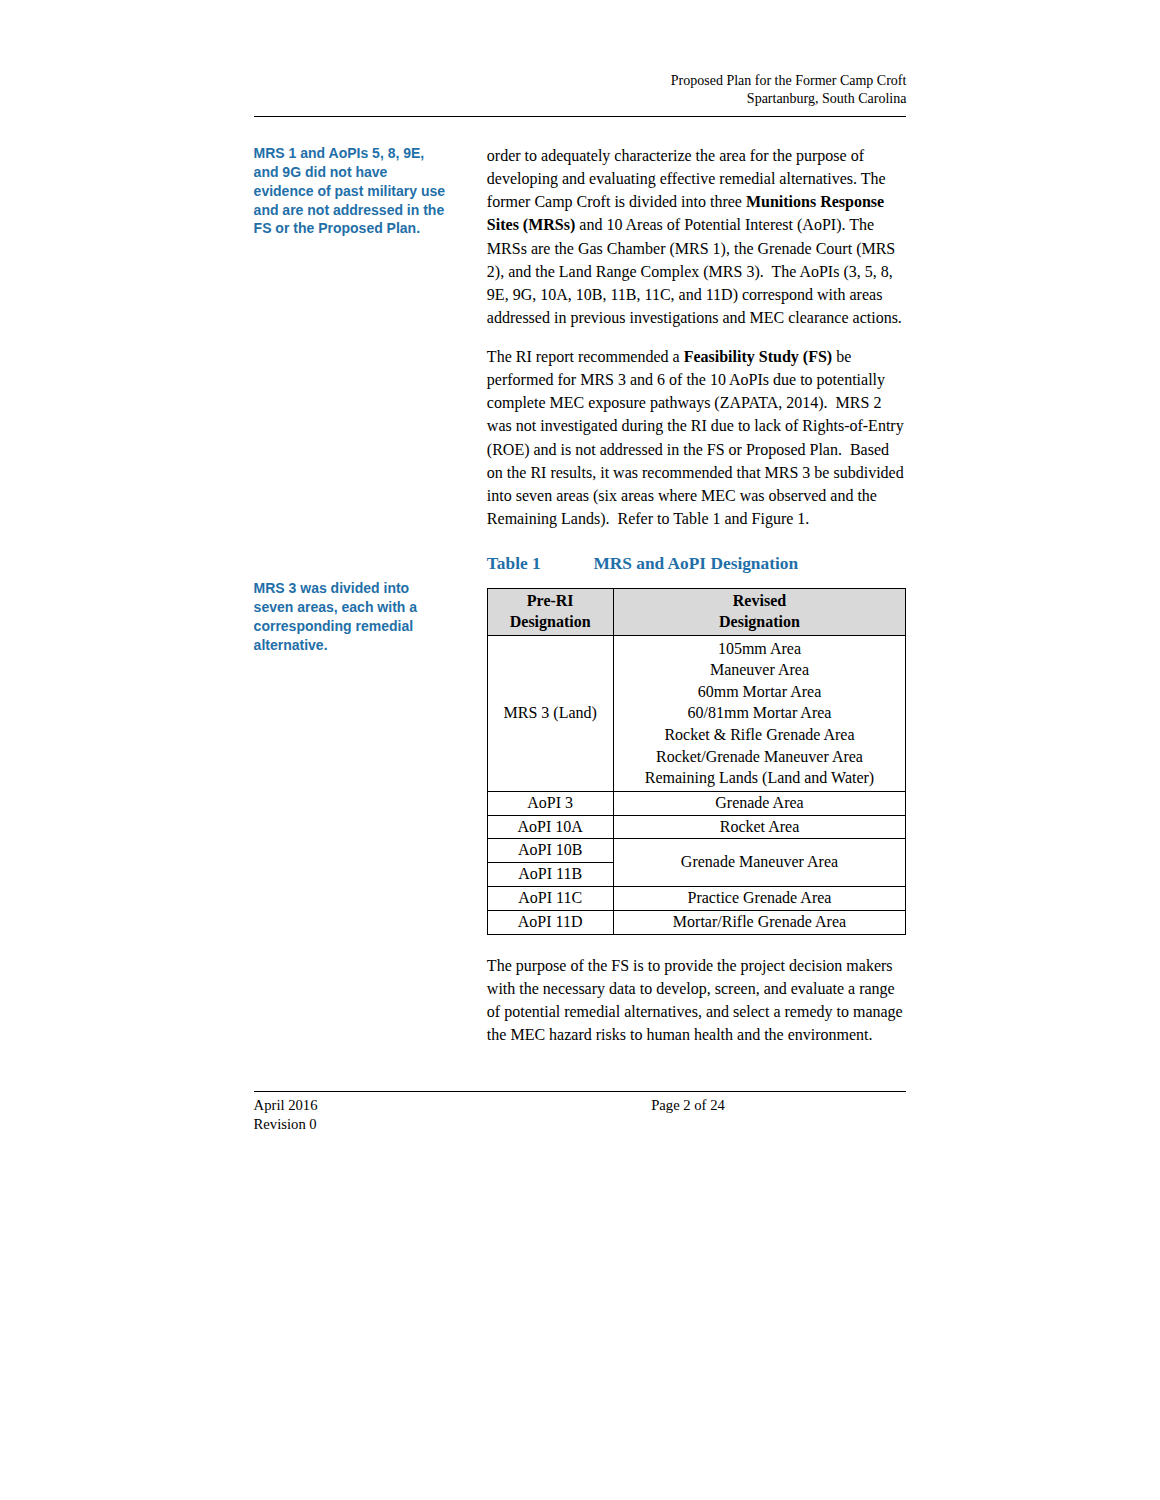Proposed Plan for the Former Camp Croft Spartanburg, South Carolina
MRS 1 and AoPIs 5, 8, 9E, and 9G did not have evidence of past military use and are not addressed in the FS or the Proposed Plan.
MRS 3 was divided into seven areas, each with a corresponding remedial alternative.
order to adequately characterize the area for the purpose of developing and evaluating effective remedial alternatives. The former Camp Croft is divided into three Munitions Response Sites (MRSs) and 10 Areas of Potential Interest (AoPI). The MRSs are the Gas Chamber (MRS 1), the Grenade Court (MRS 2), and the Land Range Complex (MRS 3). The AoPIs (3, 5, 8, 9E, 9G, 10A, 10B, 11B, 11C, and 11D) correspond with areas addressed in previous investigations and MEC clearance actions.
The RI report recommended a Feasibility Study (FS) be performed for MRS 3 and 6 of the 10 AoPIs due to potentially complete MEC exposure pathways (ZAPATA, 2014). MRS 2 was not investigated during the RI due to lack of Rights-of-Entry (ROE) and is not addressed in the FS or Proposed Plan. Based on the RI results, it was recommended that MRS 3 be subdivided into seven areas (six areas where MEC was observed and the Remaining Lands). Refer to Table 1 and Figure 1.
Table 1 MRS and AoPI Designation
| Pre-RI Designation | Revised Designation |
| --- | --- |
| MRS 3 (Land) | 105mm Area Maneuver Area 60mm Mortar Area 60/81mm Mortar Area Rocket & Rifle Grenade Area Rocket/Grenade Maneuver Area Remaining Lands (Land and Water) |
| AoPI 3 | Grenade Area |
| AoPI 10A | Rocket Area |
| AoPI 10B | Grenade Maneuver Area |
| AoPI 11B |
| AoPI 11C | Practice Grenade Area |
| AoPI 11D | Mortar/Rifle Grenade Area |
The purpose of the FS is to provide the project decision makers with the necessary data to develop, screen, and evaluate a range of potential remedial alternatives, and select a remedy to manage the MEC hazard risks to human health and the environment.
April 2016 Revision 0
Page 2 of 24